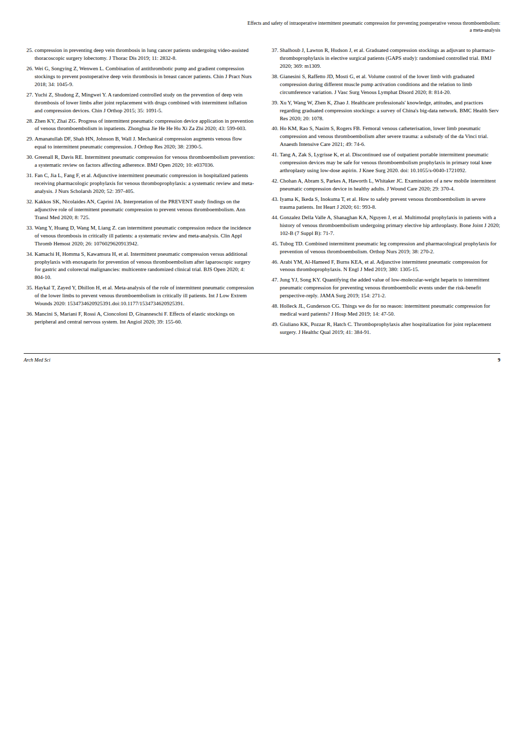Effects and safety of intraoperative intermittent pneumatic compression for preventing postoperative venous thromboembolism:
a meta-analysis
compression in preventing deep vein thrombosis in lung cancer patients undergoing video-assisted thoracoscopic surgery lobectomy. J Thorac Dis 2019; 11: 2832-8.
Wei G, Songying Z, Wenwen L. Combination of antithrombotic pump and gradient compression stockings to prevent postoperative deep vein thrombosis in breast cancer patients. Chin J Pract Nurs 2018; 34: 1045-9.
Yuchi Z, Shudong Z, Mingwei Y. A randomized controlled study on the prevention of deep vein thrombosis of lower limbs after joint replacement with drugs combined with intermittent inflation and compression devices. Chin J Orthop 2015; 35: 1091-5.
Zhen KY, Zhai ZG. Progress of intermittent pneumatic compression device application in prevention of venous thromboembolism in inpatients. Zhonghua Jie He He Hu Xi Za Zhi 2020; 43: 599-603.
Amanatullah DF, Shah HN, Johnson B, Wall J. Mechanical compression augments venous flow equal to intermittent pneumatic compression. J Orthop Res 2020; 38: 2390-5.
Greenall R, Davis RE. Intermittent pneumatic compression for venous thromboembolism prevention: a systematic review on factors affecting adherence. BMJ Open 2020; 10: e037036.
Fan C, Jia L, Fang F, et al. Adjunctive intermittent pneumatic compression in hospitalized patients receiving pharmacologic prophylaxis for venous thromboprophylaxis: a systematic review and meta-analysis. J Nurs Scholarsh 2020; 52: 397-405.
Kakkos SK, Nicolaides AN, Caprini JA. Interpretation of the PREVENT study findings on the adjunctive role of intermittent pneumatic compression to prevent venous thromboembolism. Ann Transl Med 2020; 8: 725.
Wang Y, Huang D, Wang M, Liang Z. can intermittent pneumatic compression reduce the incidence of venous thrombosis in critically ill patients: a systematic review and meta-analysis. Clin Appl Thromb Hemost 2020; 26: 1076029620913942.
Kamachi H, Homma S, Kawamura H, et al. Intermittent pneumatic compression versus additional prophylaxis with enoxaparin for prevention of venous thromboembolism after laparoscopic surgery for gastric and colorectal malignancies: multicentre randomized clinical trial. BJS Open 2020; 4: 804-10.
Haykal T, Zayed Y, Dhillon H, et al. Meta-analysis of the role of intermittent pneumatic compression of the lower limbs to prevent venous thromboembolism in critically ill patients. Int J Low Extrem Wounds 2020: 1534734620925391.doi:10.1177/1534734620925391.
Mancini S, Mariani F, Rossi A, Cioncoloni D, Ginanneschi F. Effects of elastic stockings on peripheral and central nervous system. Int Angiol 2020; 39: 155-60.
Shalhoub J, Lawton R, Hudson J, et al. Graduated compression stockings as adjuvant to pharmaco-thromboprophylaxis in elective surgical patients (GAPS study): randomised controlled trial. BMJ 2020; 369: m1309.
Gianesini S, Raffetto JD, Mosti G, et al. Volume control of the lower limb with graduated compression during different muscle pump activation conditions and the relation to limb circumference variation. J Vasc Surg Venous Lymphat Disord 2020; 8: 814-20.
Xu Y, Wang W, Zhen K, Zhao J. Healthcare professionals' knowledge, attitudes, and practices regarding graduated compression stockings: a survey of China's big-data network. BMC Health Serv Res 2020; 20: 1078.
Ho KM, Rao S, Nasim S, Rogers FB. Femoral venous catheterisation, lower limb pneumatic compression and venous thromboembolism after severe trauma: a substudy of the da Vinci trial. Anaesth Intensive Care 2021; 49: 74-6.
Tang A, Zak S, Lygrisse K, et al. Discontinued use of outpatient portable intermittent pneumatic compression devices may be safe for venous thromboembolism prophylaxis in primary total knee arthroplasty using low-dose aspirin. J Knee Surg 2020. doi: 10.1055/s-0040-1721092.
Chohan A, Abram S, Parkes A, Haworth L, Whitaker JC. Examination of a new mobile intermittent pneumatic compression device in healthy adults. J Wound Care 2020; 29: 370-4.
Iyama K, Ikeda S, Inokuma T, et al. How to safely prevent venous thromboembolism in severe trauma patients. Int Heart J 2020; 61: 993-8.
Gonzalez Della Valle A, Shanaghan KA, Nguyen J, et al. Multimodal prophylaxis in patients with a history of venous thromboembolism undergoing primary elective hip arthroplasty. Bone Joint J 2020; 102-B (7 Suppl B): 71-7.
Tubog TD. Combined intermittent pneumatic leg compression and pharmacological prophylaxis for prevention of venous thromboembolism. Orthop Nurs 2019; 38: 270-2.
Arabi YM, Al-Hameed F, Burns KEA, et al. Adjunctive intermittent pneumatic compression for venous thromboprophylaxis. N Engl J Med 2019; 380: 1305-15.
Jung YJ, Song KY. Quantifying the added value of low-molecular-weight heparin to intermittent pneumatic compression for preventing venous thromboembolic events under the risk-benefit perspective-reply. JAMA Surg 2019; 154: 271-2.
Holleck JL, Gunderson CG. Things we do for no reason: intermittent pneumatic compression for medical ward patients? J Hosp Med 2019; 14: 47-50.
Giuliano KK, Pozzar R, Hatch C. Thromboprophylaxis after hospitalization for joint replacement surgery. J Healthc Qual 2019; 41: 384-91.
Arch Med Sci 9